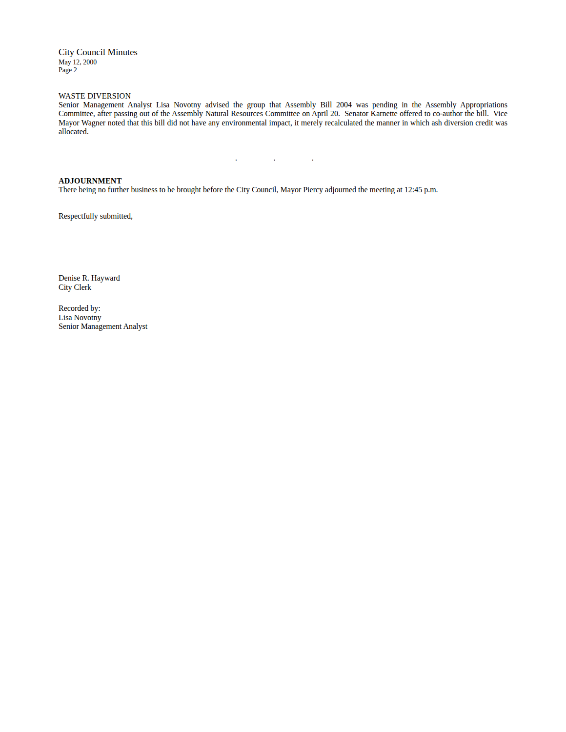City Council Minutes
May 12, 2000
Page 2
WASTE DIVERSION
Senior Management Analyst Lisa Novotny advised the group that Assembly Bill 2004 was pending in the Assembly Appropriations Committee, after passing out of the Assembly Natural Resources Committee on April 20. Senator Karnette offered to co-author the bill. Vice Mayor Wagner noted that this bill did not have any environmental impact, it merely recalculated the manner in which ash diversion credit was allocated.
. . .
ADJOURNMENT
There being no further business to be brought before the City Council, Mayor Piercy adjourned the meeting at 12:45 p.m.
Respectfully submitted,
Denise R. Hayward
City Clerk
Recorded by:
Lisa Novotny
Senior Management Analyst